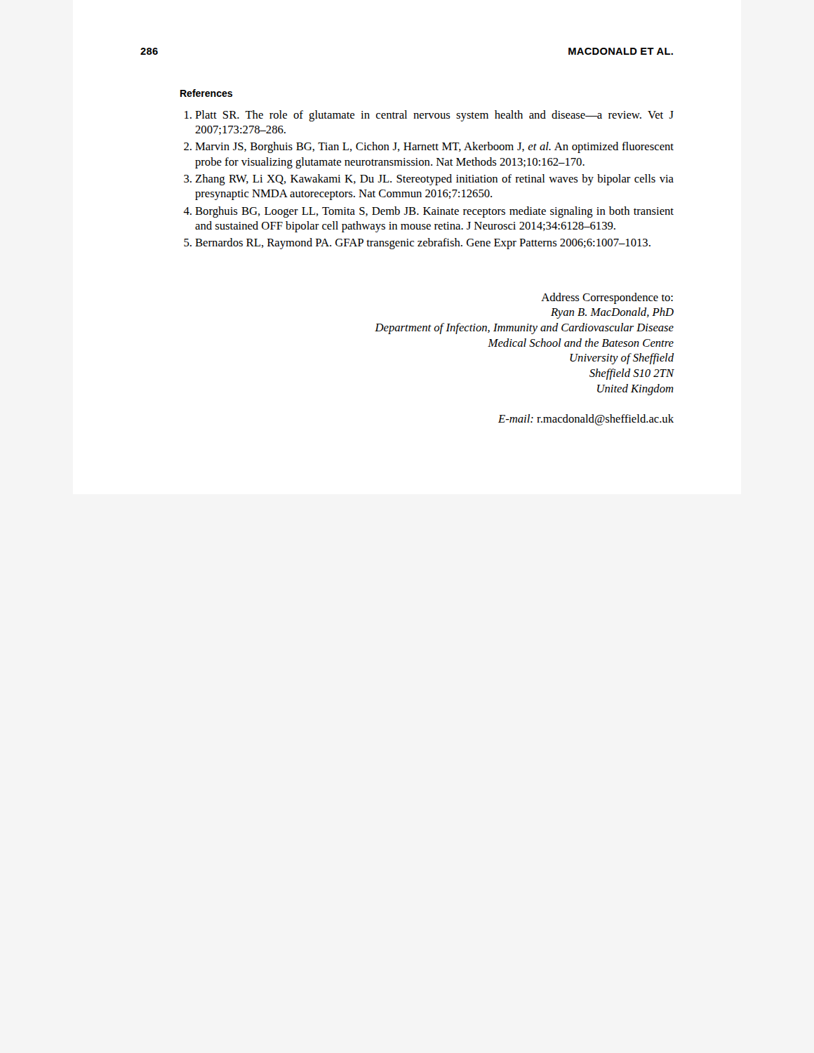286 MacDonald et al.
References
1 Platt SR. The role of glutamate in central nervous system health and disease—a review. Vet J 2007;173:278–286.
2 Marvin JS, Borghuis BG, Tian L, Cichon J, Harnett MT, Akerboom J, et al. An optimized fluorescent probe for visualizing glutamate neurotransmission. Nat Methods 2013;10:162–170.
3 Zhang RW, Li XQ, Kawakami K, Du JL. Stereotyped initiation of retinal waves by bipolar cells via presynaptic NMDA autoreceptors. Nat Commun 2016;7:12650.
4 Borghuis BG, Looger LL, Tomita S, Demb JB. Kainate receptors mediate signaling in both transient and sustained OFF bipolar cell pathways in mouse retina. J Neurosci 2014;34:6128–6139.
5 Bernardos RL, Raymond PA. GFAP transgenic zebrafish. Gene Expr Patterns 2006;6:1007–1013.
Address Correspondence to:
Ryan B. MacDonald, PhD
Department of Infection, Immunity and Cardiovascular Disease
Medical School and the Bateson Centre
University of Sheffield
Sheffield S10 2TN
United Kingdom
E-mail: r.macdonald@sheffield.ac.uk